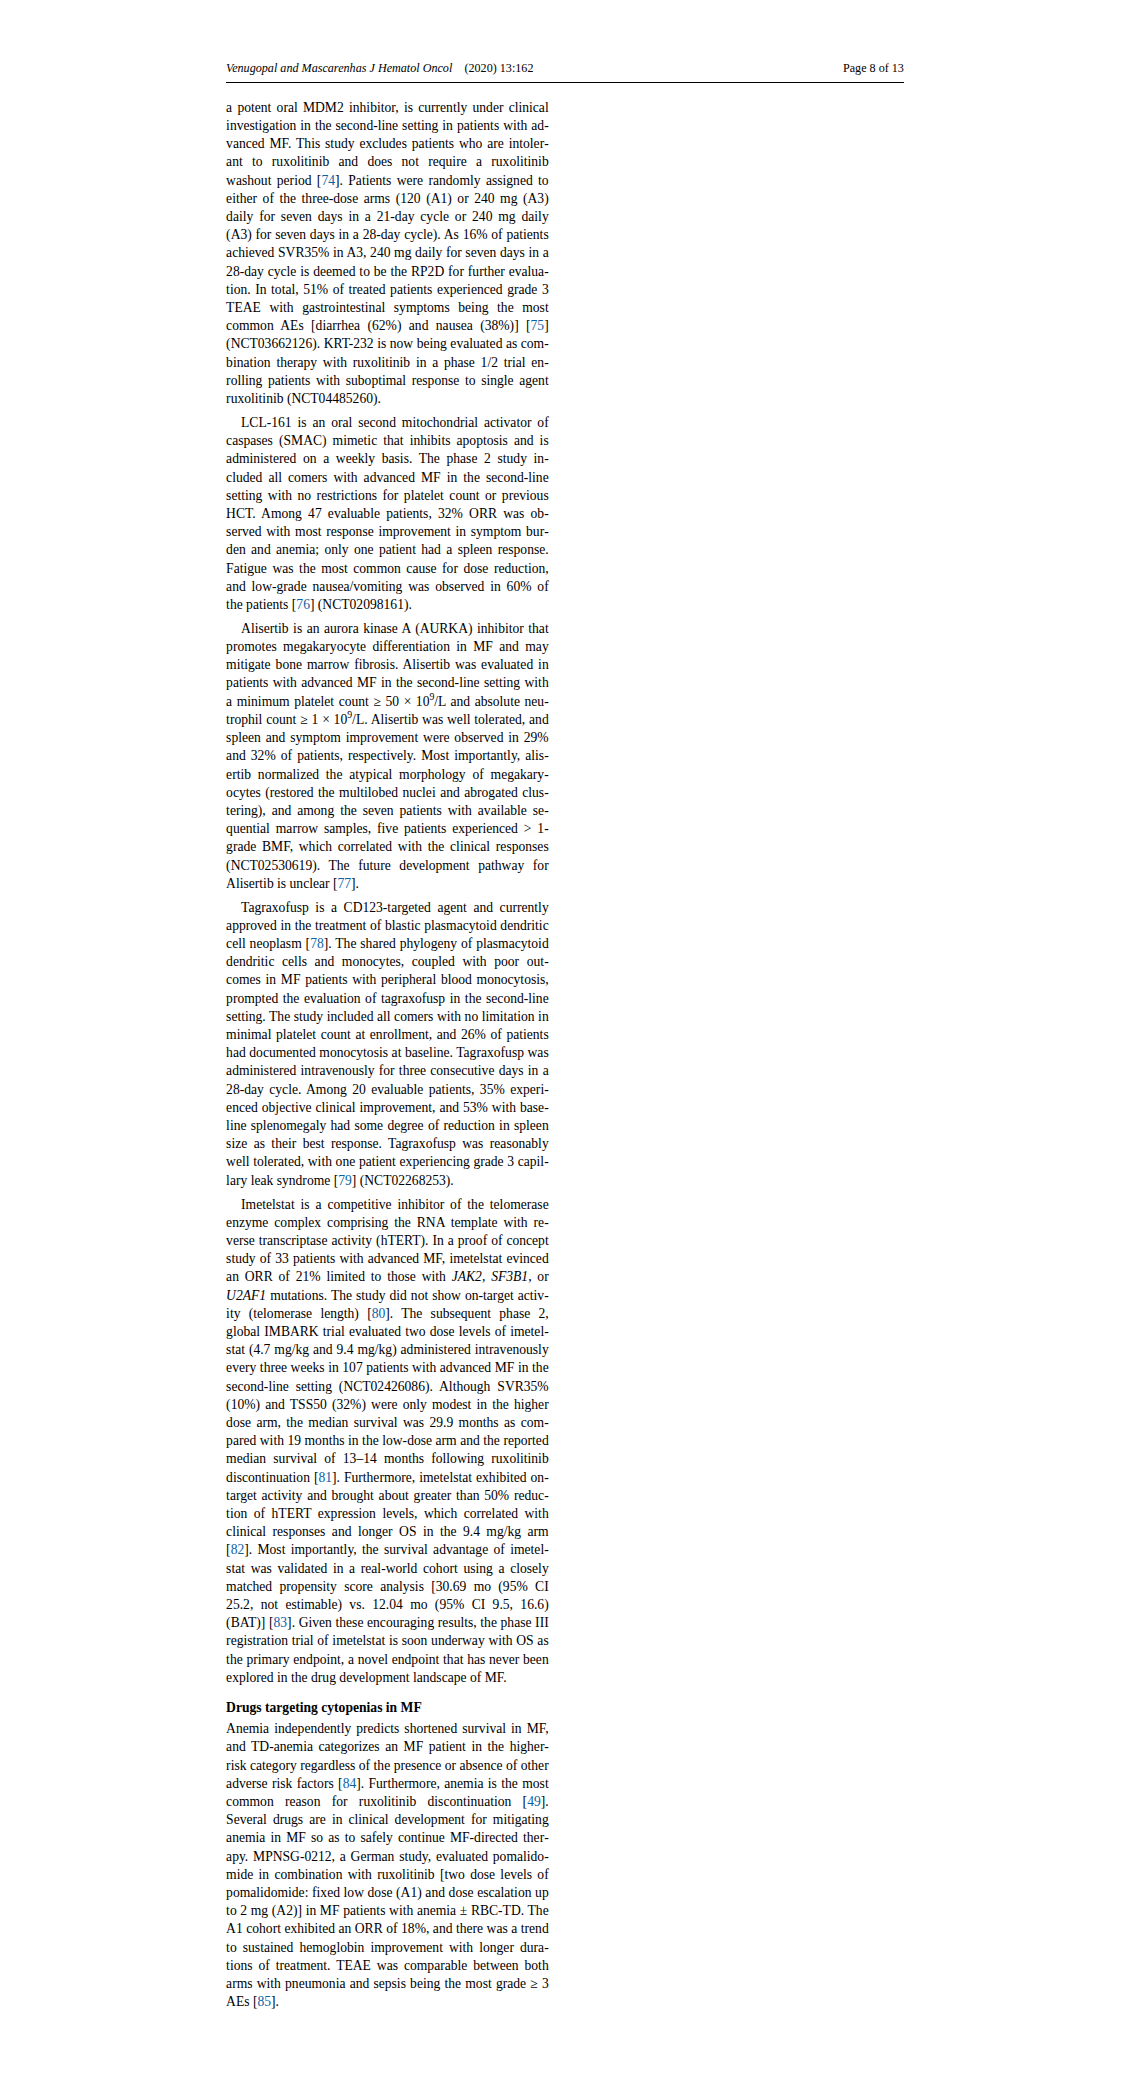Venugopal and Mascarenhas J Hematol Oncol (2020) 13:162
Page 8 of 13
a potent oral MDM2 inhibitor, is currently under clinical investigation in the second-line setting in patients with advanced MF. This study excludes patients who are intolerant to ruxolitinib and does not require a ruxolitinib washout period [74]. Patients were randomly assigned to either of the three-dose arms (120 (A1) or 240 mg (A3) daily for seven days in a 21-day cycle or 240 mg daily (A3) for seven days in a 28-day cycle). As 16% of patients achieved SVR35% in A3, 240 mg daily for seven days in a 28-day cycle is deemed to be the RP2D for further evaluation. In total, 51% of treated patients experienced grade 3 TEAE with gastrointestinal symptoms being the most common AEs [diarrhea (62%) and nausea (38%)] [75] (NCT03662126). KRT-232 is now being evaluated as combination therapy with ruxolitinib in a phase 1/2 trial enrolling patients with suboptimal response to single agent ruxolitinib (NCT04485260).
LCL-161 is an oral second mitochondrial activator of caspases (SMAC) mimetic that inhibits apoptosis and is administered on a weekly basis. The phase 2 study included all comers with advanced MF in the second-line setting with no restrictions for platelet count or previous HCT. Among 47 evaluable patients, 32% ORR was observed with most response improvement in symptom burden and anemia; only one patient had a spleen response. Fatigue was the most common cause for dose reduction, and low-grade nausea/vomiting was observed in 60% of the patients [76] (NCT02098161).
Alisertib is an aurora kinase A (AURKA) inhibitor that promotes megakaryocyte differentiation in MF and may mitigate bone marrow fibrosis. Alisertib was evaluated in patients with advanced MF in the second-line setting with a minimum platelet count ≥ 50 × 109/L and absolute neutrophil count ≥ 1 × 109/L. Alisertib was well tolerated, and spleen and symptom improvement were observed in 29% and 32% of patients, respectively. Most importantly, alisertib normalized the atypical morphology of megakaryocytes (restored the multilobed nuclei and abrogated clustering), and among the seven patients with available sequential marrow samples, five patients experienced > 1-grade BMF, which correlated with the clinical responses (NCT02530619). The future development pathway for Alisertib is unclear [77].
Tagraxofusp is a CD123-targeted agent and currently approved in the treatment of blastic plasmacytoid dendritic cell neoplasm [78]. The shared phylogeny of plasmacytoid dendritic cells and monocytes, coupled with poor outcomes in MF patients with peripheral blood monocytosis, prompted the evaluation of tagraxofusp in the second-line setting. The study included all comers with no limitation in minimal platelet count at enrollment, and 26% of patients had documented monocytosis at baseline. Tagraxofusp was administered intravenously for three consecutive days in a 28-day cycle. Among 20 evaluable patients, 35% experienced objective clinical improvement, and 53% with baseline splenomegaly had some degree of reduction in spleen size as their best response. Tagraxofusp was reasonably well tolerated, with one patient experiencing grade 3 capillary leak syndrome [79] (NCT02268253).
Imetelstat is a competitive inhibitor of the telomerase enzyme complex comprising the RNA template with reverse transcriptase activity (hTERT). In a proof of concept study of 33 patients with advanced MF, imetelstat evinced an ORR of 21% limited to those with JAK2, SF3B1, or U2AF1 mutations. The study did not show on-target activity (telomerase length) [80]. The subsequent phase 2, global IMBARK trial evaluated two dose levels of imetelstat (4.7 mg/kg and 9.4 mg/kg) administered intravenously every three weeks in 107 patients with advanced MF in the second-line setting (NCT02426086). Although SVR35% (10%) and TSS50 (32%) were only modest in the higher dose arm, the median survival was 29.9 months as compared with 19 months in the low-dose arm and the reported median survival of 13–14 months following ruxolitinib discontinuation [81]. Furthermore, imetelstat exhibited on-target activity and brought about greater than 50% reduction of hTERT expression levels, which correlated with clinical responses and longer OS in the 9.4 mg/kg arm [82]. Most importantly, the survival advantage of imetelstat was validated in a real-world cohort using a closely matched propensity score analysis [30.69 mo (95% CI 25.2, not estimable) vs. 12.04 mo (95% CI 9.5, 16.6) (BAT)] [83]. Given these encouraging results, the phase III registration trial of imetelstat is soon underway with OS as the primary endpoint, a novel endpoint that has never been explored in the drug development landscape of MF.
Drugs targeting cytopenias in MF
Anemia independently predicts shortened survival in MF, and TD-anemia categorizes an MF patient in the higher-risk category regardless of the presence or absence of other adverse risk factors [84]. Furthermore, anemia is the most common reason for ruxolitinib discontinuation [49]. Several drugs are in clinical development for mitigating anemia in MF so as to safely continue MF-directed therapy. MPNSG-0212, a German study, evaluated pomalidomide in combination with ruxolitinib [two dose levels of pomalidomide: fixed low dose (A1) and dose escalation up to 2 mg (A2)] in MF patients with anemia ± RBC-TD. The A1 cohort exhibited an ORR of 18%, and there was a trend to sustained hemoglobin improvement with longer durations of treatment. TEAE was comparable between both arms with pneumonia and sepsis being the most grade ≥ 3 AEs [85].